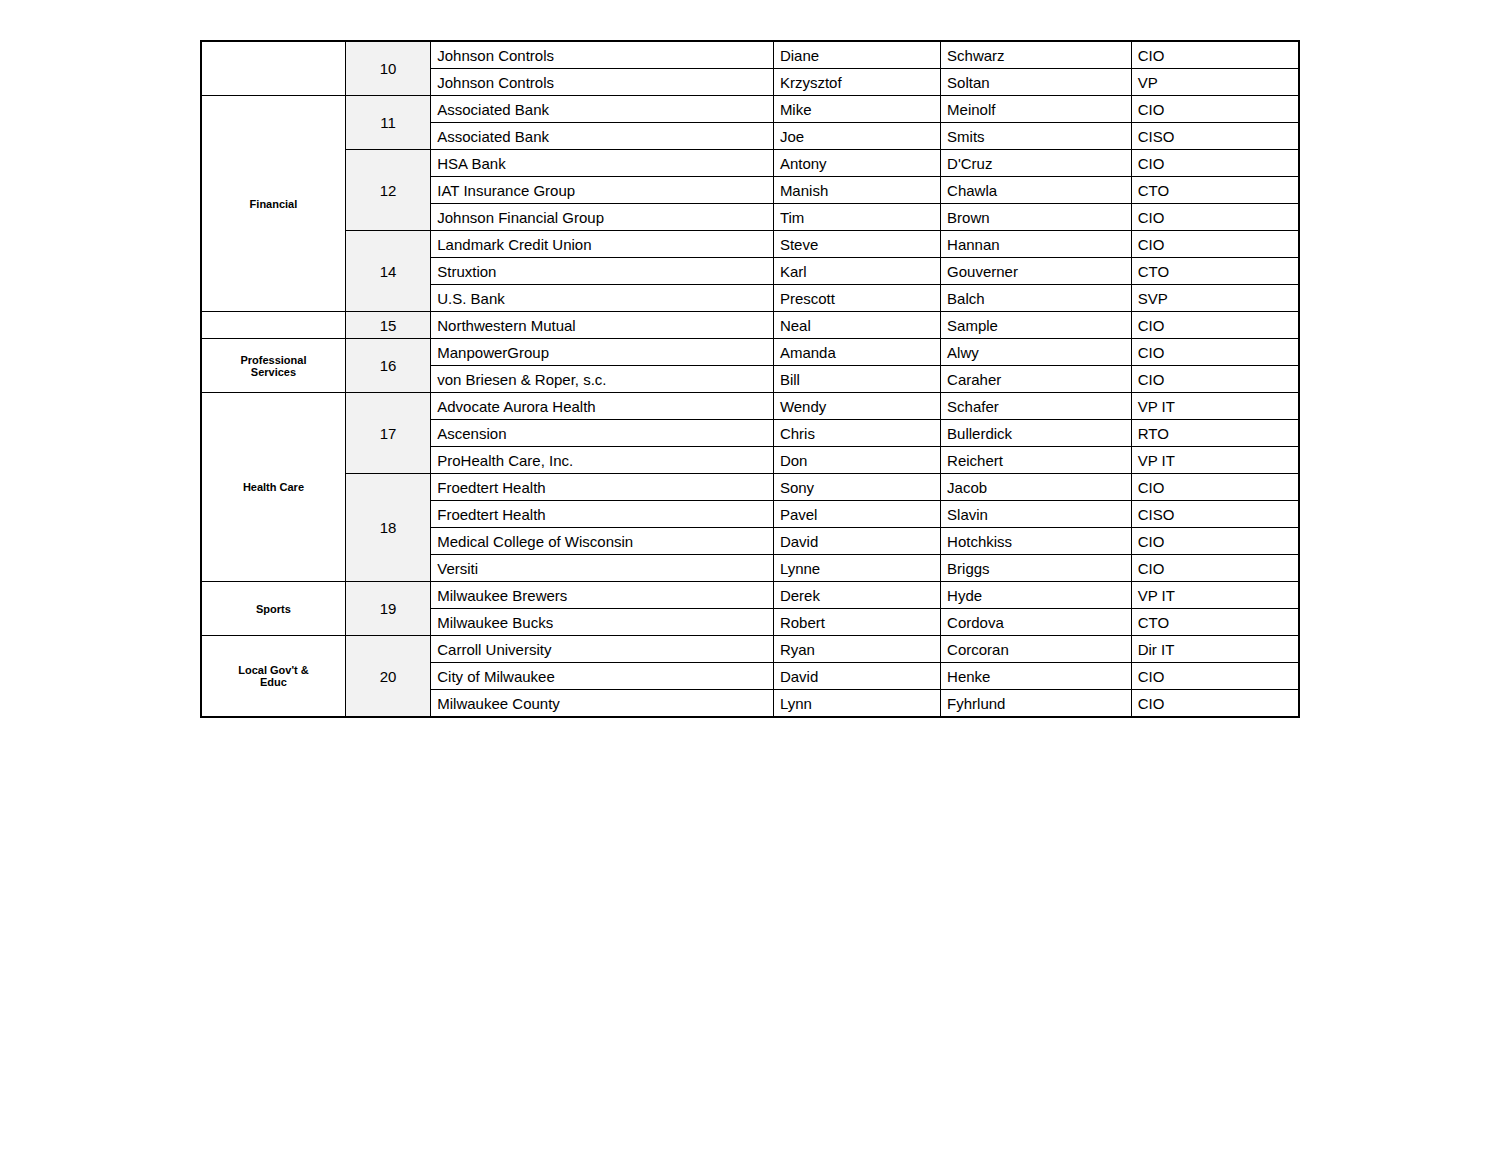| | 10 | Johnson Controls | Diane | Schwarz | CIO |
| | Johnson Controls | Krzysztof | Soltan | VP |
| Financial | 11 | Associated Bank | Mike | Meinolf | CIO |
| Associated Bank | Joe | Smits | CISO |
| 12 | HSA Bank | Antony | D'Cruz | CIO |
| IAT Insurance Group | Manish | Chawla | CTO |
| Johnson Financial Group | Tim | Brown | CIO |
| 14 | Landmark Credit Union | Steve | Hannan | CIO |
| Struxtion | Karl | Gouverner | CTO |
| U.S. Bank | Prescott | Balch | SVP |
| | 15 | Northwestern Mutual | Neal | Sample | CIO |
| Professional Services | 16 | ManpowerGroup | Amanda | Alwy | CIO |
| von Briesen & Roper, s.c. | Bill | Caraher | CIO |
| Health Care | 17 | Advocate Aurora Health | Wendy | Schafer | VP IT |
| Ascension | Chris | Bullerdick | RTO |
| ProHealth Care, Inc. | Don | Reichert | VP IT |
| 18 | Froedtert Health | Sony | Jacob | CIO |
| Froedtert Health | Pavel | Slavin | CISO |
| Medical College of Wisconsin | David | Hotchkiss | CIO |
| Versiti | Lynne | Briggs | CIO |
| Sports | 19 | Milwaukee Brewers | Derek | Hyde | VP IT |
| Milwaukee Bucks | Robert | Cordova | CTO |
| Local Gov't & Educ | 20 | Carroll University | Ryan | Corcoran | Dir IT |
| City of Milwaukee | David | Henke | CIO |
| Milwaukee County | Lynn | Fyhrlund | CIO |